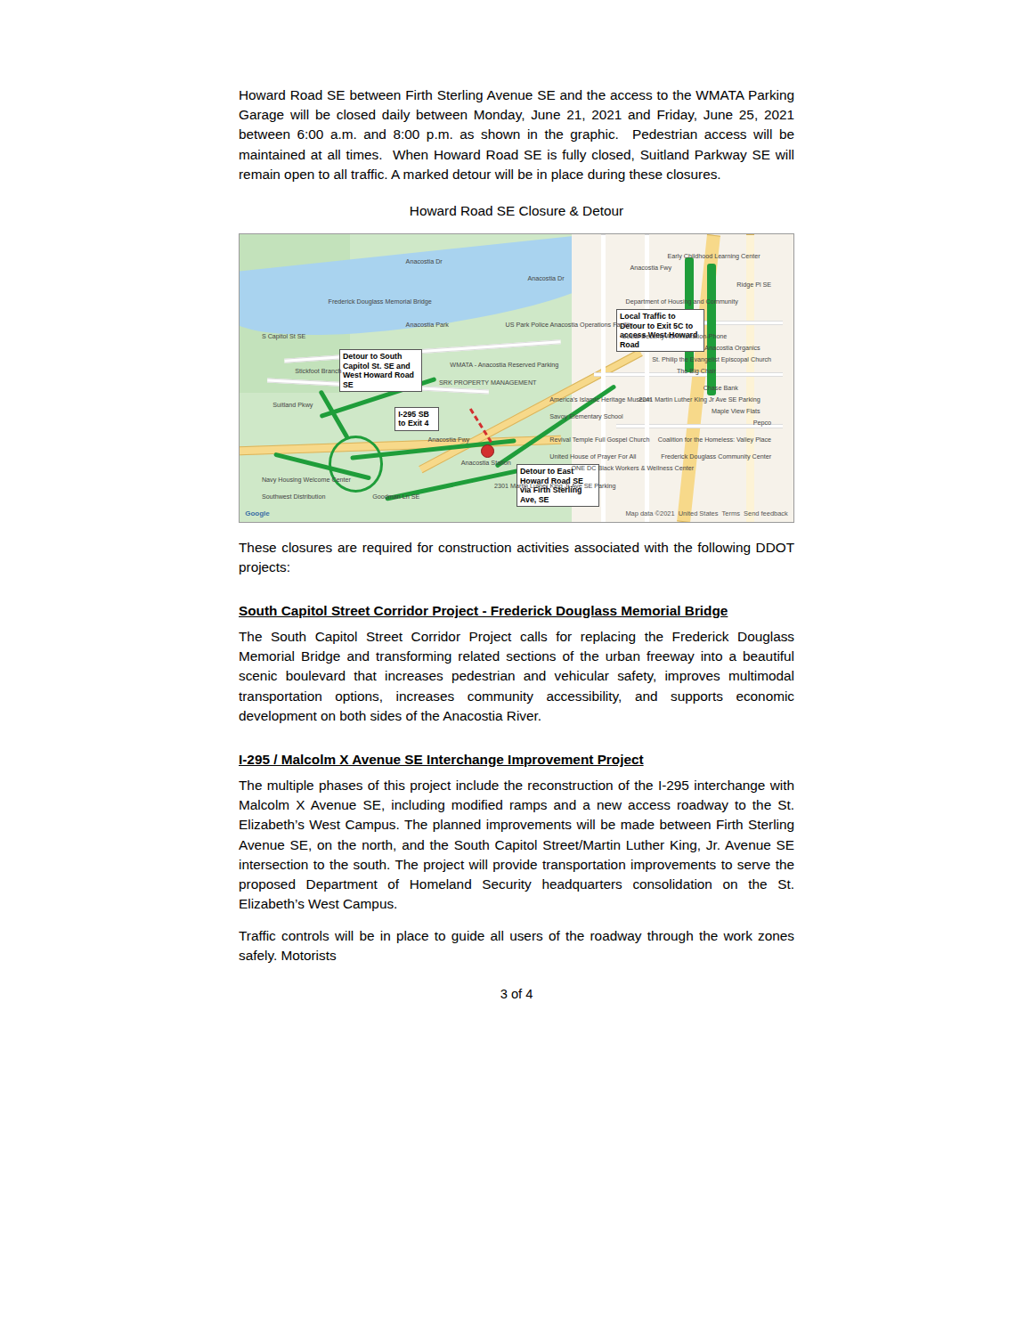Howard Road SE between Firth Sterling Avenue SE and the access to the WMATA Parking Garage will be closed daily between Monday, June 21, 2021 and Friday, June 25, 2021 between 6:00 a.m. and 8:00 p.m. as shown in the graphic. Pedestrian access will be maintained at all times. When Howard Road SE is fully closed, Suitland Parkway SE will remain open to all traffic. A marked detour will be in place during these closures.
Howard Road SE Closure & Detour
Detour to South Capitol St. SE and West Howard Road SE
I-295 SB to Exit 4
Local Traffic to Detour to Exit 5C to access West Howard Road
Detour to East Howard Road SE via Firth Sterling Ave, SE
Anacostia Dr
Anacostia Dr
Frederick Douglass Memorial Bridge
S Capitol St SE
Anacostia Park
US Park Police Anacostia Operations Facility
Stickfoot Branch
WMATA - Anacostia Reserved Parking
SRK PROPERTY MANAGEMENT
Suitland Pkwy
Anacostia Fwy
Anacostia Station
2301 Martin Luther King Jr Ave SE Parking
America's Islamic Heritage Museum
Savoy Elementary School
Revival Temple Full Gospel Church
United House of Prayer For All
Anacostia Fwy
Early Childhood Learning Center
Ridge Pl SE
Department of Housing and Community
Social Security Administration-Phone
Anacostia Organics
St. Philip the Evangelist Episcopal Church
The Big Chair
Chase Bank
2241 Martin Luther King Jr Ave SE Parking
Maple View Flats
Pepco
Coalition for the Homeless: Valley Place
Frederick Douglass Community Center
ONE DC Black Workers & Wellness Center
Navy Housing Welcome Center
Southwest Distribution
Goodman Ln SE
Google
Map data ©2021 United States Terms Send feedback
These closures are required for construction activities associated with the following DDOT projects:
South Capitol Street Corridor Project - Frederick Douglass Memorial Bridge
The South Capitol Street Corridor Project calls for replacing the Frederick Douglass Memorial Bridge and transforming related sections of the urban freeway into a beautiful scenic boulevard that increases pedestrian and vehicular safety, improves multimodal transportation options, increases community accessibility, and supports economic development on both sides of the Anacostia River.
I-295 / Malcolm X Avenue SE Interchange Improvement Project
The multiple phases of this project include the reconstruction of the I-295 interchange with Malcolm X Avenue SE, including modified ramps and a new access roadway to the St. Elizabeth’s West Campus. The planned improvements will be made between Firth Sterling Avenue SE, on the north, and the South Capitol Street/Martin Luther King, Jr. Avenue SE intersection to the south. The project will provide transportation improvements to serve the proposed Department of Homeland Security headquarters consolidation on the St. Elizabeth’s West Campus.
Traffic controls will be in place to guide all users of the roadway through the work zones safely. Motorists
3 of 4